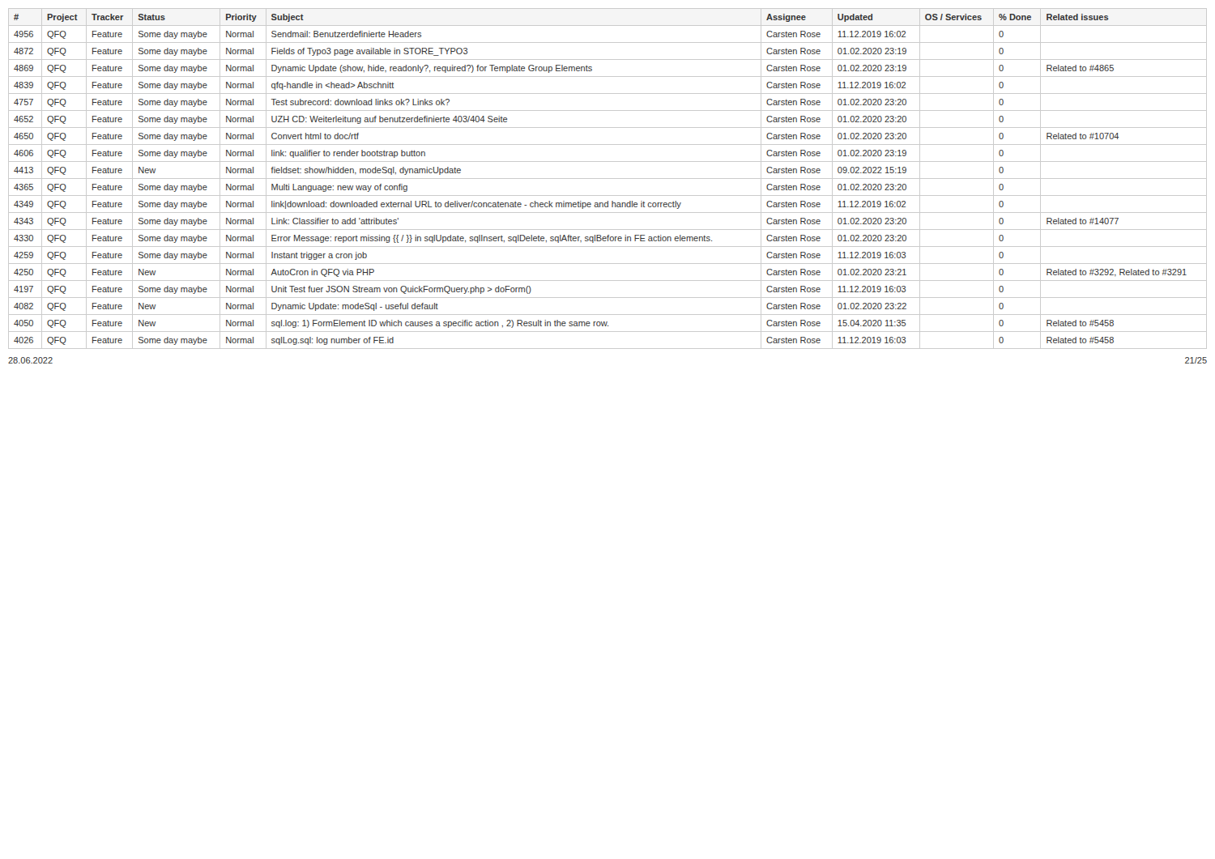| # | Project | Tracker | Status | Priority | Subject | Assignee | Updated | OS / Services | % Done | Related issues |
| --- | --- | --- | --- | --- | --- | --- | --- | --- | --- | --- |
| 4956 | QFQ | Feature | Some day maybe | Normal | Sendmail: Benutzerdefinierte Headers | Carsten Rose | 11.12.2019 16:02 | | 0 | |
| 4872 | QFQ | Feature | Some day maybe | Normal | Fields of Typo3 page available in STORE_TYPO3 | Carsten Rose | 01.02.2020 23:19 | | 0 | |
| 4869 | QFQ | Feature | Some day maybe | Normal | Dynamic Update (show, hide, readonly?, required?) for Template Group Elements | Carsten Rose | 01.02.2020 23:19 | | 0 | Related to #4865 |
| 4839 | QFQ | Feature | Some day maybe | Normal | qfq-handle in <head> Abschnitt | Carsten Rose | 11.12.2019 16:02 | | 0 | |
| 4757 | QFQ | Feature | Some day maybe | Normal | Test subrecord: download links ok? Links ok? | Carsten Rose | 01.02.2020 23:20 | | 0 | |
| 4652 | QFQ | Feature | Some day maybe | Normal | UZH CD: Weiterleitung auf benutzerdefinierte 403/404 Seite | Carsten Rose | 01.02.2020 23:20 | | 0 | |
| 4650 | QFQ | Feature | Some day maybe | Normal | Convert html to doc/rtf | Carsten Rose | 01.02.2020 23:20 | | 0 | Related to #10704 |
| 4606 | QFQ | Feature | Some day maybe | Normal | link: qualifier to render bootstrap button | Carsten Rose | 01.02.2020 23:19 | | 0 | |
| 4413 | QFQ | Feature | New | Normal | fieldset: show/hidden, modeSql, dynamicUpdate | Carsten Rose | 09.02.2022 15:19 | | 0 | |
| 4365 | QFQ | Feature | Some day maybe | Normal | Multi Language: new way of config | Carsten Rose | 01.02.2020 23:20 | | 0 | |
| 4349 | QFQ | Feature | Some day maybe | Normal | link/download: downloaded external URL to deliver/concatenate - check mimetipe and handle it correctly | Carsten Rose | 11.12.2019 16:02 | | 0 | |
| 4343 | QFQ | Feature | Some day maybe | Normal | Link: Classifier to add 'attributes' | Carsten Rose | 01.02.2020 23:20 | | 0 | Related to #14077 |
| 4330 | QFQ | Feature | Some day maybe | Normal | Error Message: report missing {{ / }} in sqlUpdate, sqlInsert, sqlDelete, sqlAfter, sqlBefore in FE action elements. | Carsten Rose | 01.02.2020 23:20 | | 0 | |
| 4259 | QFQ | Feature | Some day maybe | Normal | Instant trigger a cron job | Carsten Rose | 11.12.2019 16:03 | | 0 | |
| 4250 | QFQ | Feature | New | Normal | AutoCron in QFQ via PHP | Carsten Rose | 01.02.2020 23:21 | | 0 | Related to #3292, Related to #3291 |
| 4197 | QFQ | Feature | Some day maybe | Normal | Unit Test fuer JSON Stream von QuickFormQuery.php > doForm() | Carsten Rose | 11.12.2019 16:03 | | 0 | |
| 4082 | QFQ | Feature | New | Normal | Dynamic Update: modeSql - useful default | Carsten Rose | 01.02.2020 23:22 | | 0 | |
| 4050 | QFQ | Feature | New | Normal | sql.log: 1) FormElement ID which causes a specific action , 2) Result in the same row. | Carsten Rose | 15.04.2020 11:35 | | 0 | Related to #5458 |
| 4026 | QFQ | Feature | Some day maybe | Normal | sqlLog.sql: log number of FE.id | Carsten Rose | 11.12.2019 16:03 | | 0 | Related to #5458 |
28.06.2022 21/25